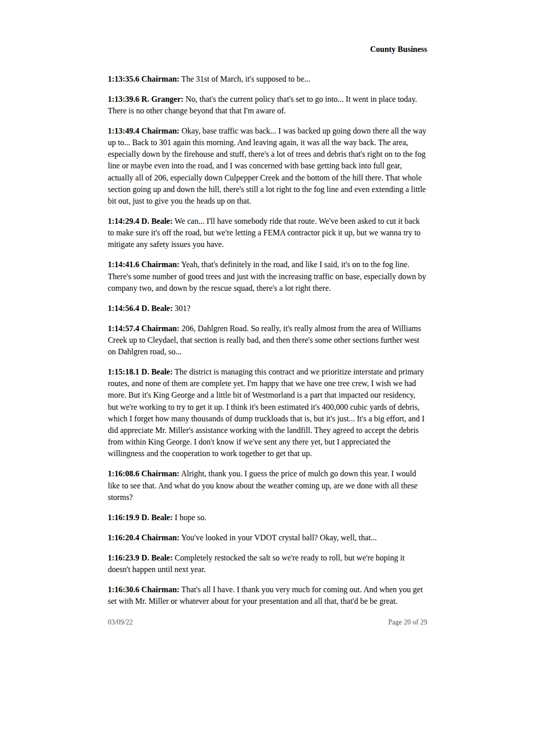County Business
1:13:35.6 Chairman: The 31st of March, it's supposed to be...
1:13:39.6 R. Granger: No, that's the current policy that's set to go into... It went in place today. There is no other change beyond that that I'm aware of.
1:13:49.4 Chairman: Okay, base traffic was back... I was backed up going down there all the way up to... Back to 301 again this morning. And leaving again, it was all the way back. The area, especially down by the firehouse and stuff, there's a lot of trees and debris that's right on to the fog line or maybe even into the road, and I was concerned with base getting back into full gear, actually all of 206, especially down Culpepper Creek and the bottom of the hill there. That whole section going up and down the hill, there's still a lot right to the fog line and even extending a little bit out, just to give you the heads up on that.
1:14:29.4 D. Beale: We can... I'll have somebody ride that route. We've been asked to cut it back to make sure it's off the road, but we're letting a FEMA contractor pick it up, but we wanna try to mitigate any safety issues you have.
1:14:41.6 Chairman: Yeah, that's definitely in the road, and like I said, it's on to the fog line. There's some number of good trees and just with the increasing traffic on base, especially down by company two, and down by the rescue squad, there's a lot right there.
1:14:56.4 D. Beale: 301?
1:14:57.4 Chairman: 206, Dahlgren Road. So really, it's really almost from the area of Williams Creek up to Cleydael, that section is really bad, and then there's some other sections further west on Dahlgren road, so...
1:15:18.1 D. Beale: The district is managing this contract and we prioritize interstate and primary routes, and none of them are complete yet. I'm happy that we have one tree crew, I wish we had more. But it's King George and a little bit of Westmorland is a part that impacted our residency, but we're working to try to get it up. I think it's been estimated it's 400,000 cubic yards of debris, which I forget how many thousands of dump truckloads that is, but it's just... It's a big effort, and I did appreciate Mr. Miller's assistance working with the landfill. They agreed to accept the debris from within King George. I don't know if we've sent any there yet, but I appreciated the willingness and the cooperation to work together to get that up.
1:16:08.6 Chairman: Alright, thank you. I guess the price of mulch go down this year. I would like to see that. And what do you know about the weather coming up, are we done with all these storms?
1:16:19.9 D. Beale: I hope so.
1:16:20.4 Chairman: You've looked in your VDOT crystal ball? Okay, well, that...
1:16:23.9 D. Beale: Completely restocked the salt so we're ready to roll, but we're hoping it doesn't happen until next year.
1:16:30.6 Chairman: That's all I have. I thank you very much for coming out. And when you get set with Mr. Miller or whatever about for your presentation and all that, that'd be be great.
03/09/22 Page 20 of 29